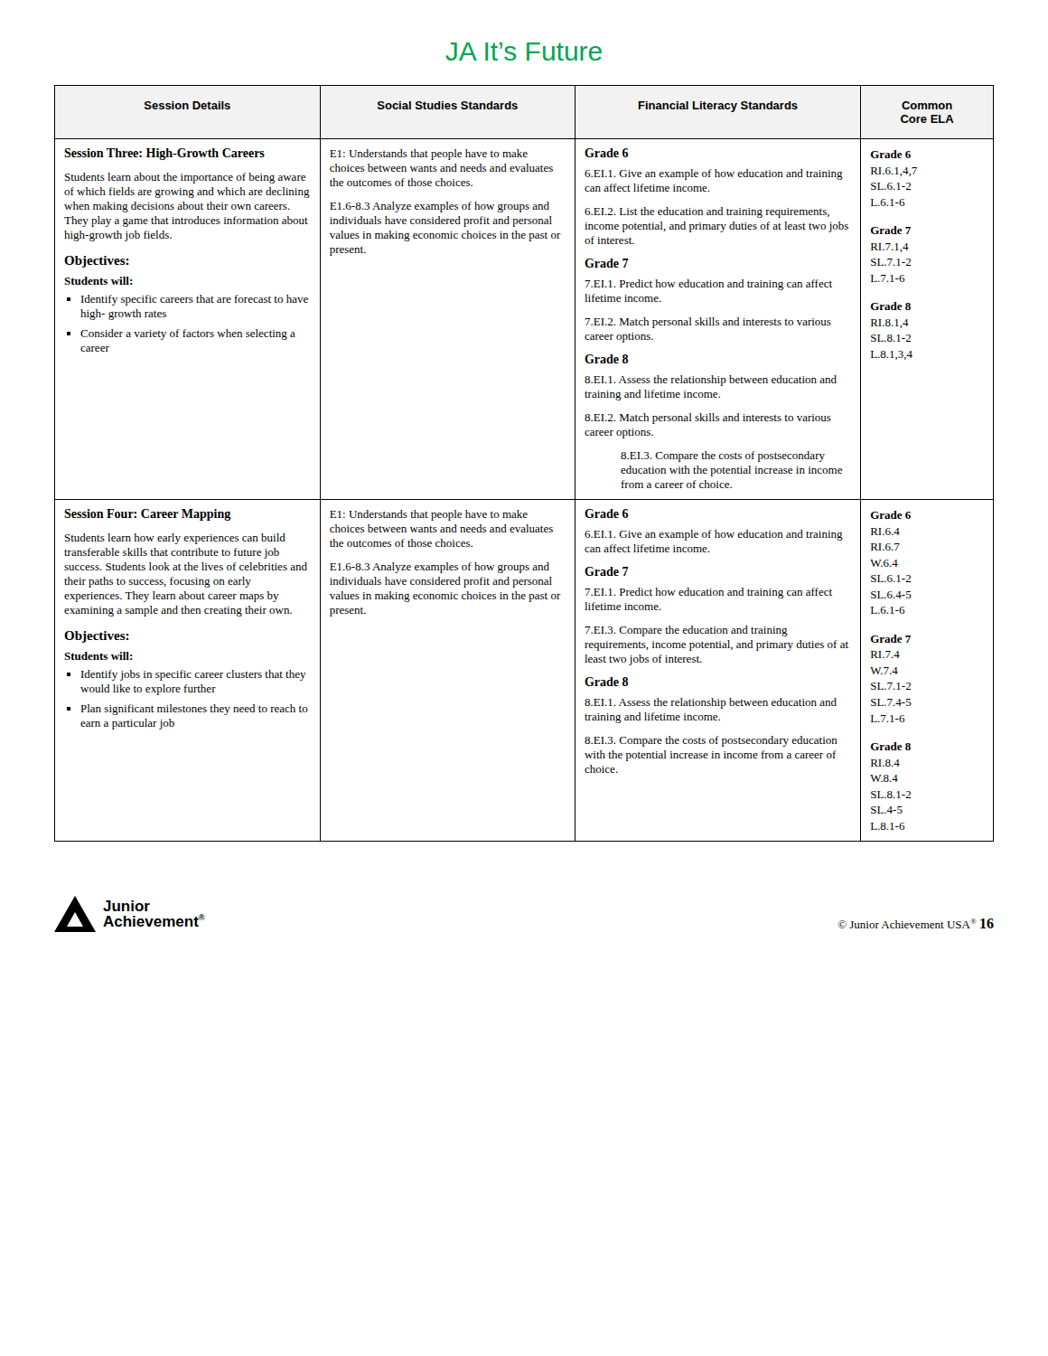JA It’s Future
| Session Details | Social Studies Standards | Financial Literacy Standards | Common Core ELA |
| --- | --- | --- | --- |
| Session Three: High-Growth Careers Students learn about the importance of being aware of which fields are growing and which are declining when making decisions about their own careers. They play a game that introduces information about high-growth job fields. Objectives: Students will: Identify specific careers that are forecast to have high- growth rates Consider a variety of factors when selecting a career | E1: Understands that people have to make choices between wants and needs and evaluates the outcomes of those choices. E1.6-8.3 Analyze examples of how groups and individuals have considered profit and personal values in making economic choices in the past or present. | Grade 6 6.EI.1. Give an example of how education and training can affect lifetime income. 6.EI.2. List the education and training requirements, income potential, and primary duties of at least two jobs of interest. Grade 7 7.EI.1. Predict how education and training can affect lifetime income. 7.EI.2. Match personal skills and interests to various career options. Grade 8 8.EI.1. Assess the relationship between education and training and lifetime income. 8.EI.2. Match personal skills and interests to various career options. 8.EI.3. Compare the costs of postsecondary education with the potential increase in income from a career of choice. | Grade 6 RI.6.1,4,7 SL.6.1-2 L.6.1-6 Grade 7 RI.7.1,4 SL.7.1-2 L.7.1-6 Grade 8 RI.8.1,4 SL.8.1-2 L.8.1,3,4 |
| Session Four: Career Mapping Students learn how early experiences can build transferable skills that contribute to future job success. Students look at the lives of celebrities and their paths to success, focusing on early experiences. They learn about career maps by examining a sample and then creating their own. Objectives: Students will: Identify jobs in specific career clusters that they would like to explore further Plan significant milestones they need to reach to earn a particular job | E1: Understands that people have to make choices between wants and needs and evaluates the outcomes of those choices. E1.6-8.3 Analyze examples of how groups and individuals have considered profit and personal values in making economic choices in the past or present. | Grade 6 6.EI.1. Give an example of how education and training can affect lifetime income. Grade 7 7.EI.1. Predict how education and training can affect lifetime income. 7.EI.3. Compare the education and training requirements, income potential, and primary duties of at least two jobs of interest. Grade 8 8.EI.1. Assess the relationship between education and training and lifetime income. 8.EI.3. Compare the costs of postsecondary education with the potential increase in income from a career of choice. | Grade 6 RI.6.4 RI.6.7 W.6.4 SL.6.1-2 SL.6.4-5 L.6.1-6 Grade 7 RI.7.4 W.7.4 SL.7.1-2 SL.7.4-5 L.7.1-6 Grade 8 RI.8.4 W.8.4 SL.8.1-2 SL.4-5 L.8.1-6 |
Junior
Achievement®
© Junior Achievement USA® 16